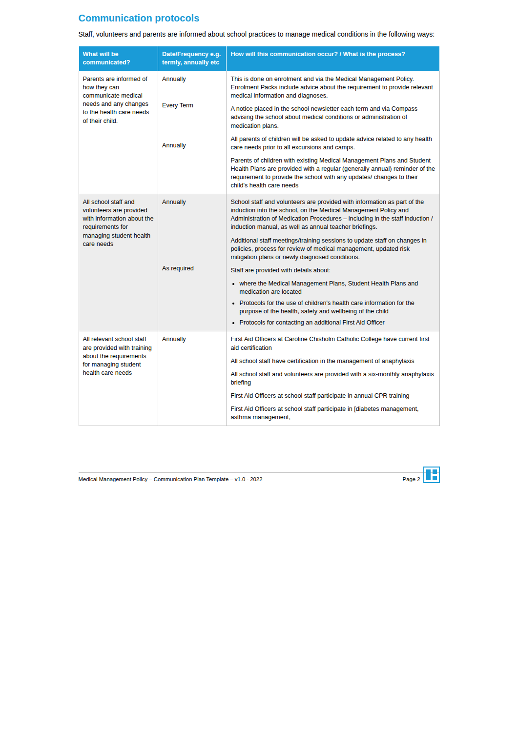Communication protocols
Staff, volunteers and parents are informed about school practices to manage medical conditions in the following ways:
| What will be communicated? | Date/Frequency e.g. termly, annually etc | How will this communication occur? / What is the process? |
| --- | --- | --- |
| Parents are informed of how they can communicate medical needs and any changes to the health care needs of their child. | Annually Every Term Annually | This is done on enrolment and via the Medical Management Policy. Enrolment Packs include advice about the requirement to provide relevant medical information and diagnoses. A notice placed in the school newsletter each term and via Compass advising the school about medical conditions or administration of medication plans. All parents of children will be asked to update advice related to any health care needs prior to all excursions and camps. Parents of children with existing Medical Management Plans and Student Health Plans are provided with a regular (generally annual) reminder of the requirement to provide the school with any updates/ changes to their child's health care needs |
| All school staff and volunteers are provided with information about the requirements for managing student health care needs | Annually As required | School staff and volunteers are provided with information as part of the induction into the school, on the Medical Management Policy and Administration of Medication Procedures – including in the staff induction / induction manual, as well as annual teacher briefings. Additional staff meetings/training sessions to update staff on changes in policies, process for review of medical management, updated risk mitigation plans or newly diagnosed conditions. Staff are provided with details about: where the Medical Management Plans, Student Health Plans and medication are located Protocols for the use of children's health care information for the purpose of the health, safety and wellbeing of the child Protocols for contacting an additional First Aid Officer |
| All relevant school staff are provided with training about the requirements for managing student health care needs | Annually | First Aid Officers at Caroline Chisholm Catholic College have current first aid certification All school staff have certification in the management of anaphylaxis All school staff and volunteers are provided with a six-monthly anaphylaxis briefing First Aid Officers at school staff participate in annual CPR training First Aid Officers at school staff participate in [diabetes management, asthma management, |
Medical Management Policy – Communication Plan Template – v1.0 - 2022
Page 2